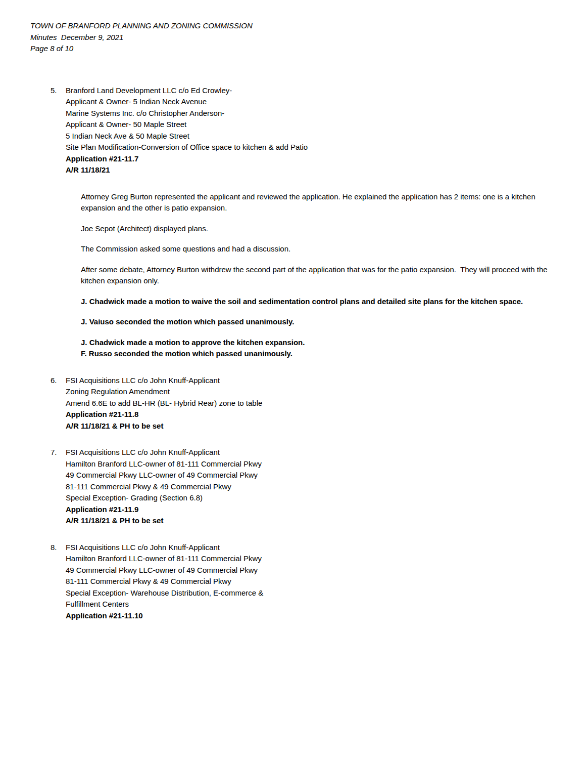TOWN OF BRANFORD PLANNING AND ZONING COMMISSION
Minutes December 9, 2021
Page 8 of 10
5.
Branford Land Development LLC c/o Ed Crowley-
Applicant & Owner- 5 Indian Neck Avenue
Marine Systems Inc. c/o Christopher Anderson-
Applicant & Owner- 50 Maple Street
5 Indian Neck Ave & 50 Maple Street
Site Plan Modification-Conversion of Office space to kitchen & add Patio
Application #21-11.7
A/R 11/18/21
Attorney Greg Burton represented the applicant and reviewed the application. He explained the application has 2 items: one is a kitchen expansion and the other is patio expansion.
Joe Sepot (Architect) displayed plans.
The Commission asked some questions and had a discussion.
After some debate, Attorney Burton withdrew the second part of the application that was for the patio expansion. They will proceed with the kitchen expansion only.
J. Chadwick made a motion to waive the soil and sedimentation control plans and detailed site plans for the kitchen space.
J. Vaiuso seconded the motion which passed unanimously.
J. Chadwick made a motion to approve the kitchen expansion.
F. Russo seconded the motion which passed unanimously.
6.
FSI Acquisitions LLC c/o John Knuff-Applicant
Zoning Regulation Amendment
Amend 6.6E to add BL-HR (BL- Hybrid Rear) zone to table
Application #21-11.8
A/R 11/18/21 & PH to be set
7.
FSI Acquisitions LLC c/o John Knuff-Applicant
Hamilton Branford LLC-owner of 81-111 Commercial Pkwy
49 Commercial Pkwy LLC-owner of 49 Commercial Pkwy
81-111 Commercial Pkwy & 49 Commercial Pkwy
Special Exception- Grading (Section 6.8)
Application #21-11.9
A/R 11/18/21 & PH to be set
8.
FSI Acquisitions LLC c/o John Knuff-Applicant
Hamilton Branford LLC-owner of 81-111 Commercial Pkwy
49 Commercial Pkwy LLC-owner of 49 Commercial Pkwy
81-111 Commercial Pkwy & 49 Commercial Pkwy
Special Exception- Warehouse Distribution, E-commerce &
Fulfillment Centers
Application #21-11.10